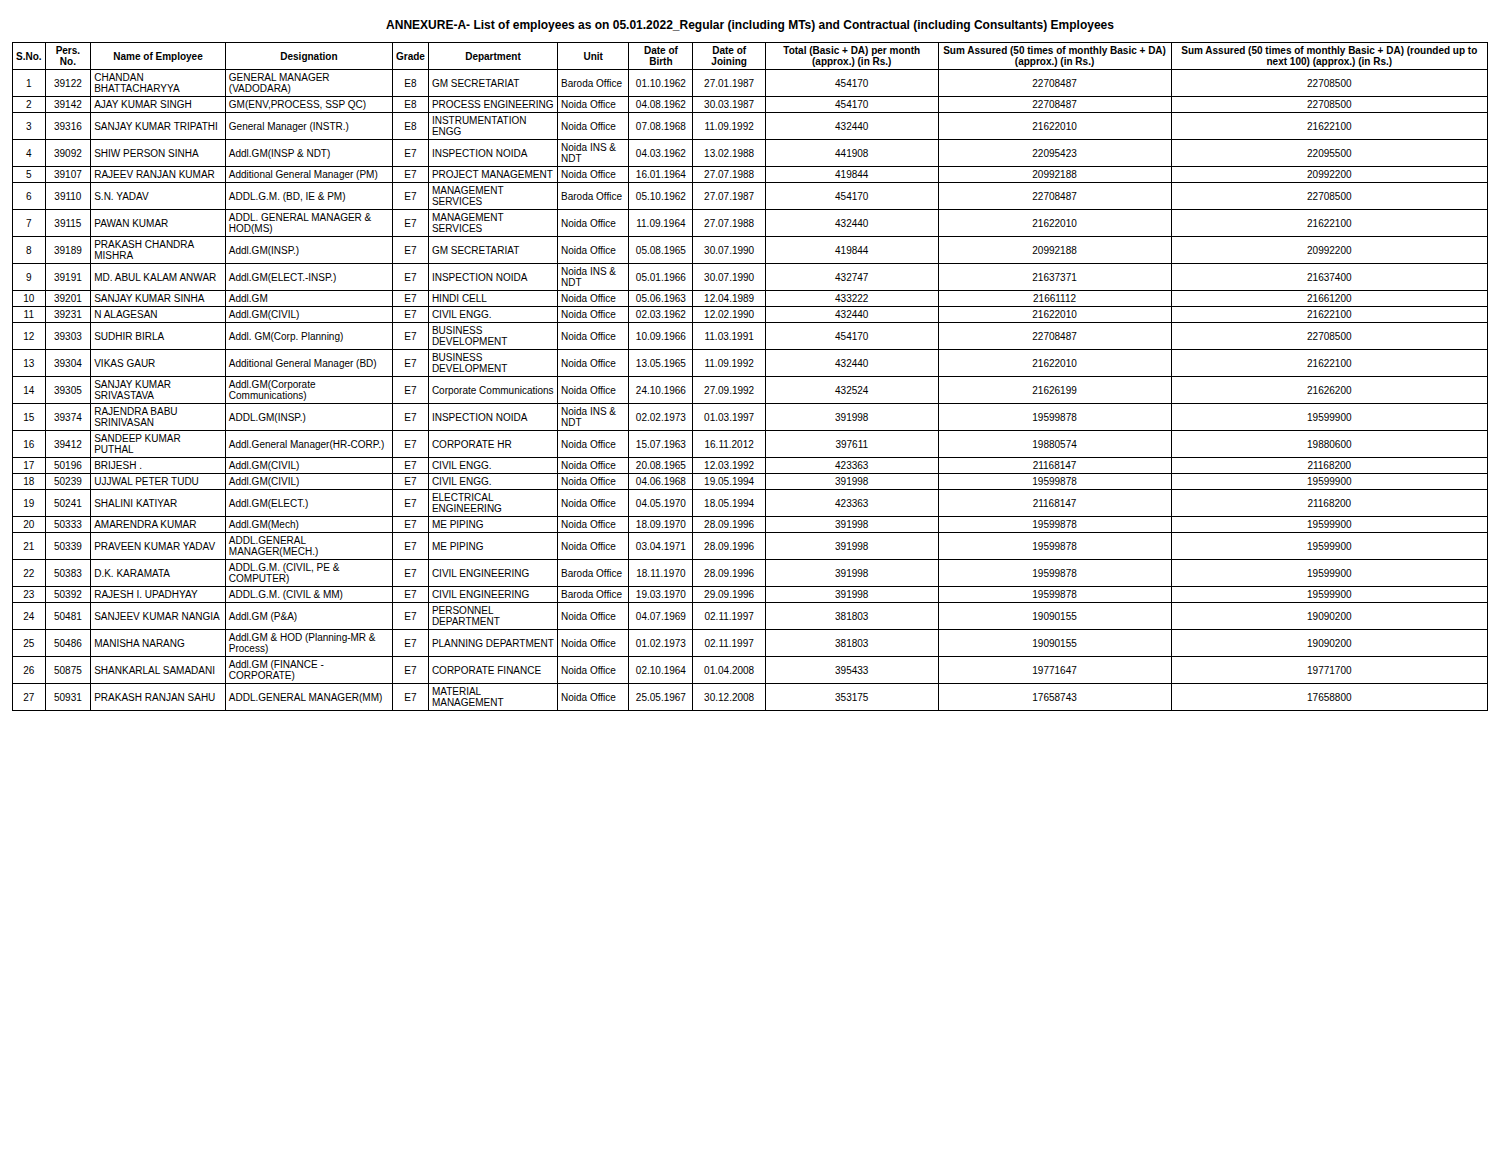ANNEXURE-A- List of employees as on 05.01.2022_Regular (including MTs) and Contractual (including Consultants) Employees
| S.No. | Pers. No. | Name of Employee | Designation | Grade | Department | Unit | Date of Birth | Date of Joining | Total (Basic + DA) per month (approx.) (in Rs.) | Sum Assured (50 times of monthly Basic + DA) (approx.) (in Rs.) | Sum Assured (50 times of monthly Basic + DA) (rounded up to next 100) (approx.) (in Rs.) |
| --- | --- | --- | --- | --- | --- | --- | --- | --- | --- | --- | --- |
| 1 | 39122 | CHANDAN BHATTACHARYYA | GENERAL MANAGER (VADODARA) | E8 | GM SECRETARIAT | Baroda Office | 01.10.1962 | 27.01.1987 | 454170 | 22708487 | 22708500 |
| 2 | 39142 | AJAY KUMAR SINGH | GM(ENV,PROCESS, SSP QC) | E8 | PROCESS ENGINEERING | Noida Office | 04.08.1962 | 30.03.1987 | 454170 | 22708487 | 22708500 |
| 3 | 39316 | SANJAY KUMAR TRIPATHI | General Manager (INSTR.) | E8 | INSTRUMENTATION ENGG | Noida Office | 07.08.1968 | 11.09.1992 | 432440 | 21622010 | 21622100 |
| 4 | 39092 | SHIW PERSON SINHA | Addl.GM(INSP & NDT) | E7 | INSPECTION NOIDA | Noida INS & NDT | 04.03.1962 | 13.02.1988 | 441908 | 22095423 | 22095500 |
| 5 | 39107 | RAJEEV RANJAN KUMAR | Additional General Manager (PM) | E7 | PROJECT MANAGEMENT | Noida Office | 16.01.1964 | 27.07.1988 | 419844 | 20992188 | 20992200 |
| 6 | 39110 | S.N. YADAV | ADDL.G.M. (BD, IE & PM) | E7 | MANAGEMENT SERVICES | Baroda Office | 05.10.1962 | 27.07.1987 | 454170 | 22708487 | 22708500 |
| 7 | 39115 | PAWAN KUMAR | ADDL. GENERAL MANAGER & HOD(MS) | E7 | MANAGEMENT SERVICES | Noida Office | 11.09.1964 | 27.07.1988 | 432440 | 21622010 | 21622100 |
| 8 | 39189 | PRAKASH CHANDRA MISHRA | Addl.GM(INSP.) | E7 | GM SECRETARIAT | Noida Office | 05.08.1965 | 30.07.1990 | 419844 | 20992188 | 20992200 |
| 9 | 39191 | MD. ABUL KALAM ANWAR | Addl.GM(ELECT.-INSP.) | E7 | INSPECTION NOIDA | Noida INS & NDT | 05.01.1966 | 30.07.1990 | 432747 | 21637371 | 21637400 |
| 10 | 39201 | SANJAY KUMAR SINHA | Addl.GM | E7 | HINDI CELL | Noida Office | 05.06.1963 | 12.04.1989 | 433222 | 21661112 | 21661200 |
| 11 | 39231 | N ALAGESAN | Addl.GM(CIVIL) | E7 | CIVIL ENGG. | Noida Office | 02.03.1962 | 12.02.1990 | 432440 | 21622010 | 21622100 |
| 12 | 39303 | SUDHIR BIRLA | Addl. GM(Corp. Planning) | E7 | BUSINESS DEVELOPMENT | Noida Office | 10.09.1966 | 11.03.1991 | 454170 | 22708487 | 22708500 |
| 13 | 39304 | VIKAS GAUR | Additional General Manager (BD) | E7 | BUSINESS DEVELOPMENT | Noida Office | 13.05.1965 | 11.09.1992 | 432440 | 21622010 | 21622100 |
| 14 | 39305 | SANJAY KUMAR SRIVASTAVA | Addl.GM(Corporate Communications) | E7 | Corporate Communications | Noida Office | 24.10.1966 | 27.09.1992 | 432524 | 21626199 | 21626200 |
| 15 | 39374 | RAJENDRA BABU SRINIVASAN | ADDL.GM(INSP.) | E7 | INSPECTION NOIDA | Noida INS & NDT | 02.02.1973 | 01.03.1997 | 391998 | 19599878 | 19599900 |
| 16 | 39412 | SANDEEP KUMAR PUTHAL | Addl.General Manager(HR-CORP.) | E7 | CORPORATE HR | Noida Office | 15.07.1963 | 16.11.2012 | 397611 | 19880574 | 19880600 |
| 17 | 50196 | BRIJESH . | Addl.GM(CIVIL) | E7 | CIVIL ENGG. | Noida Office | 20.08.1965 | 12.03.1992 | 423363 | 21168147 | 21168200 |
| 18 | 50239 | UJJWAL PETER TUDU | Addl.GM(CIVIL) | E7 | CIVIL ENGG. | Noida Office | 04.06.1968 | 19.05.1994 | 391998 | 19599878 | 19599900 |
| 19 | 50241 | SHALINI KATIYAR | Addl.GM(ELECT.) | E7 | ELECTRICAL ENGINEERING | Noida Office | 04.05.1970 | 18.05.1994 | 423363 | 21168147 | 21168200 |
| 20 | 50333 | AMARENDRA KUMAR | Addl.GM(Mech) | E7 | ME PIPING | Noida Office | 18.09.1970 | 28.09.1996 | 391998 | 19599878 | 19599900 |
| 21 | 50339 | PRAVEEN KUMAR YADAV | ADDL.GENERAL MANAGER(MECH.) | E7 | ME PIPING | Noida Office | 03.04.1971 | 28.09.1996 | 391998 | 19599878 | 19599900 |
| 22 | 50383 | D.K. KARAMATA | ADDL.G.M. (CIVIL, PE & COMPUTER) | E7 | CIVIL ENGINEERING | Baroda Office | 18.11.1970 | 28.09.1996 | 391998 | 19599878 | 19599900 |
| 23 | 50392 | RAJESH I. UPADHYAY | ADDL.G.M. (CIVIL & MM) | E7 | CIVIL ENGINEERING | Baroda Office | 19.03.1970 | 29.09.1996 | 391998 | 19599878 | 19599900 |
| 24 | 50481 | SANJEEV KUMAR NANGIA | Addl.GM (P&A) | E7 | PERSONNEL DEPARTMENT | Noida Office | 04.07.1969 | 02.11.1997 | 381803 | 19090155 | 19090200 |
| 25 | 50486 | MANISHA NARANG | Addl.GM & HOD (Planning-MR & Process) | E7 | PLANNING DEPARTMENT | Noida Office | 01.02.1973 | 02.11.1997 | 381803 | 19090155 | 19090200 |
| 26 | 50875 | SHANKARLAL SAMADANI | Addl.GM (FINANCE - CORPORATE) | E7 | CORPORATE FINANCE | Noida Office | 02.10.1964 | 01.04.2008 | 395433 | 19771647 | 19771700 |
| 27 | 50931 | PRAKASH RANJAN SAHU | ADDL.GENERAL MANAGER(MM) | E7 | MATERIAL MANAGEMENT | Noida Office | 25.05.1967 | 30.12.2008 | 353175 | 17658743 | 17658800 |